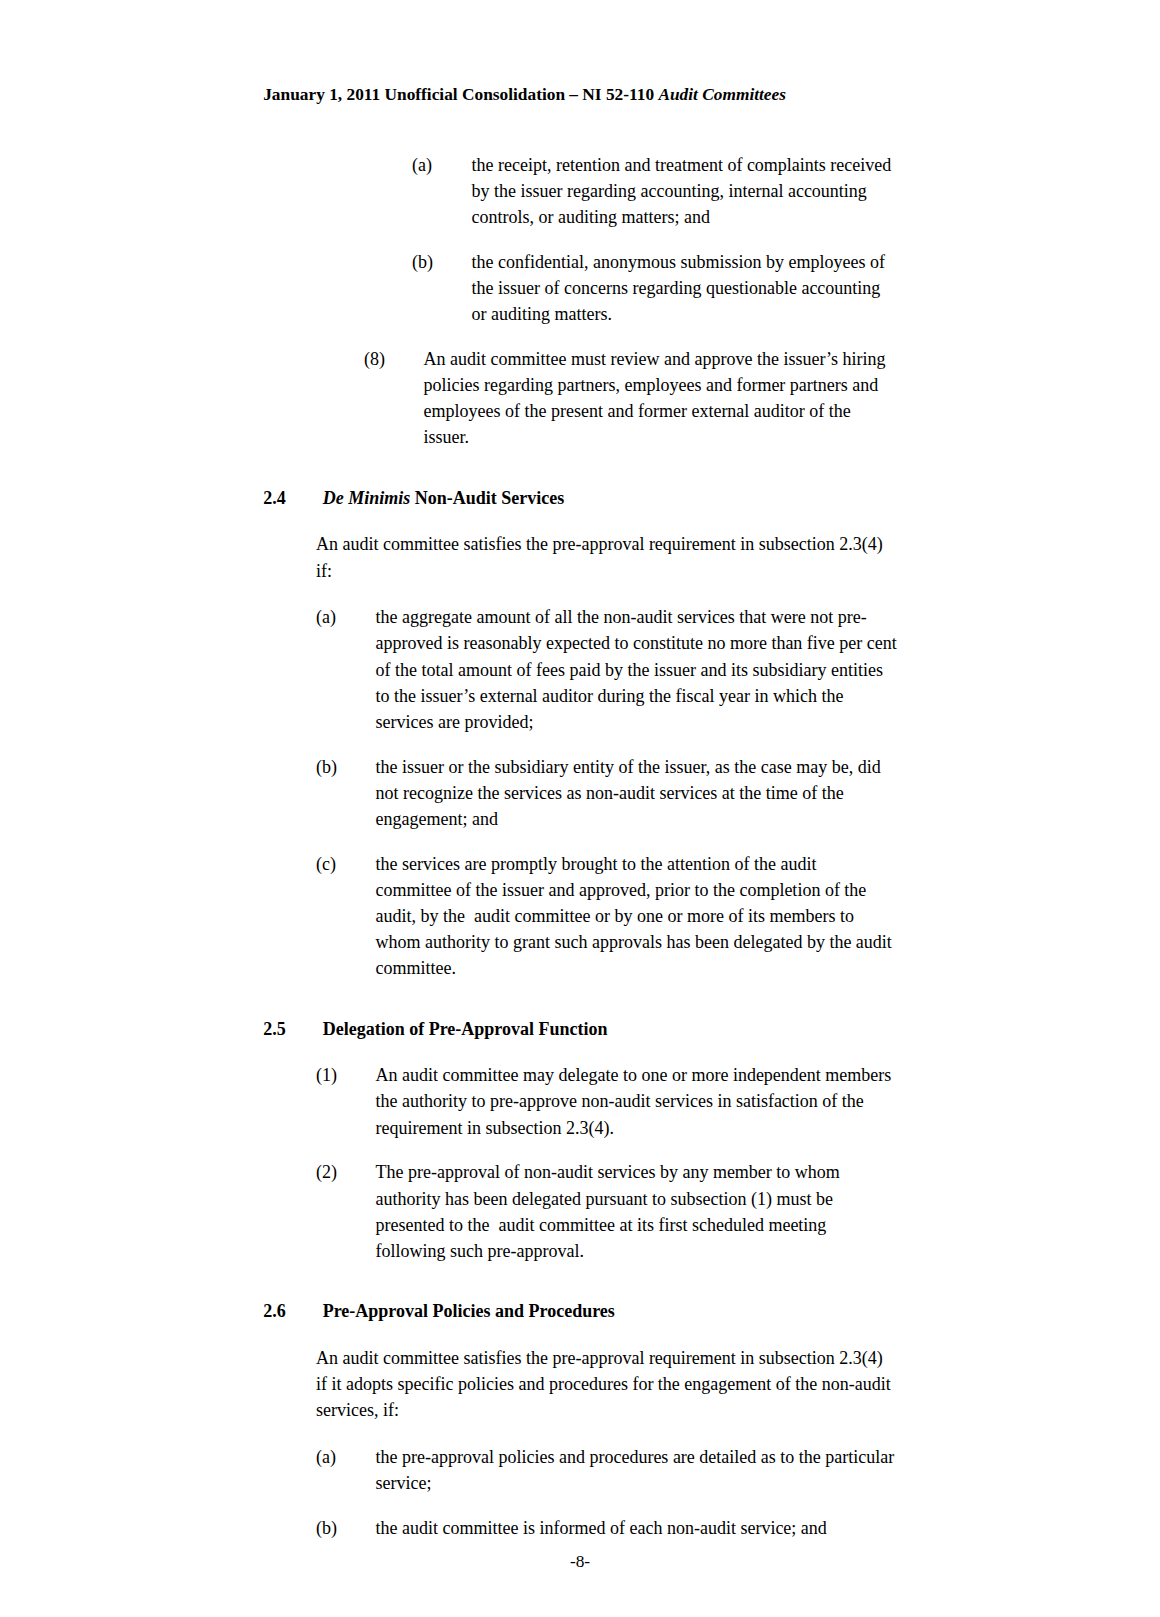January 1, 2011 Unofficial Consolidation – NI 52-110 Audit Committees
(a)
the receipt, retention and treatment of complaints received by the issuer regarding accounting, internal accounting controls, or auditing matters; and
(b)
the confidential, anonymous submission by employees of the issuer of concerns regarding questionable accounting or auditing matters.
(8)
An audit committee must review and approve the issuer’s hiring policies regarding partners, employees and former partners and employees of the present and former external auditor of the issuer.
2.4
De Minimis Non-Audit Services
An audit committee satisfies the pre-approval requirement in subsection 2.3(4) if:
(a)
the aggregate amount of all the non-audit services that were not pre-approved is reasonably expected to constitute no more than five per cent of the total amount of fees paid by the issuer and its subsidiary entities to the issuer’s external auditor during the fiscal year in which the services are provided;
(b)
the issuer or the subsidiary entity of the issuer, as the case may be, did not recognize the services as non-audit services at the time of the engagement; and
(c)
the services are promptly brought to the attention of the audit committee of the issuer and approved, prior to the completion of the audit, by the audit committee or by one or more of its members to whom authority to grant such approvals has been delegated by the audit committee.
2.5
Delegation of Pre-Approval Function
(1)
An audit committee may delegate to one or more independent members the authority to pre-approve non-audit services in satisfaction of the requirement in subsection 2.3(4).
(2)
The pre-approval of non-audit services by any member to whom authority has been delegated pursuant to subsection (1) must be presented to the audit committee at its first scheduled meeting following such pre-approval.
2.6
Pre-Approval Policies and Procedures
An audit committee satisfies the pre-approval requirement in subsection 2.3(4) if it adopts specific policies and procedures for the engagement of the non-audit services, if:
(a)
the pre-approval policies and procedures are detailed as to the particular service;
(b)
the audit committee is informed of each non-audit service; and
-8-